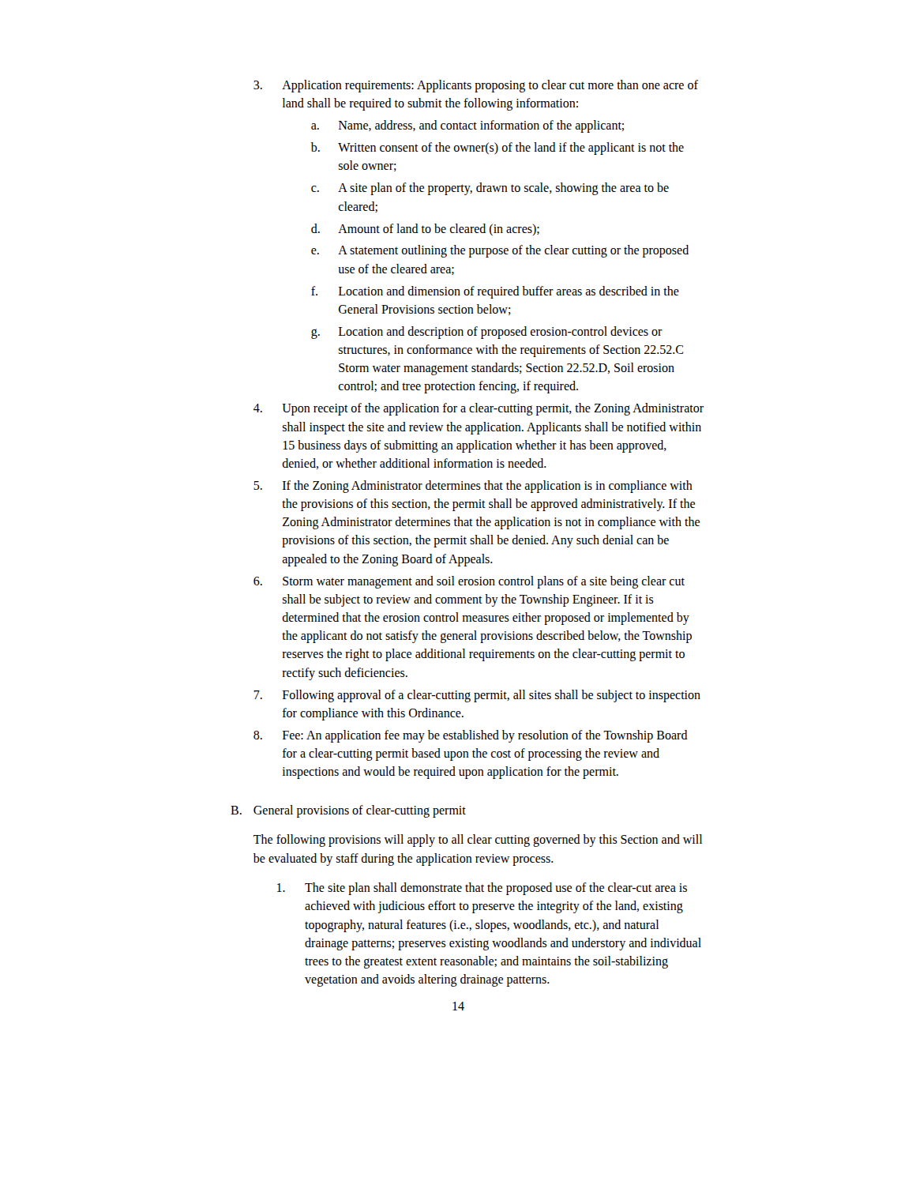3. Application requirements: Applicants proposing to clear cut more than one acre of land shall be required to submit the following information:
a. Name, address, and contact information of the applicant;
b. Written consent of the owner(s) of the land if the applicant is not the sole owner;
c. A site plan of the property, drawn to scale, showing the area to be cleared;
d. Amount of land to be cleared (in acres);
e. A statement outlining the purpose of the clear cutting or the proposed use of the cleared area;
f. Location and dimension of required buffer areas as described in the General Provisions section below;
g. Location and description of proposed erosion-control devices or structures, in conformance with the requirements of Section 22.52.C Storm water management standards; Section 22.52.D, Soil erosion control; and tree protection fencing, if required.
4. Upon receipt of the application for a clear-cutting permit, the Zoning Administrator shall inspect the site and review the application. Applicants shall be notified within 15 business days of submitting an application whether it has been approved, denied, or whether additional information is needed.
5. If the Zoning Administrator determines that the application is in compliance with the provisions of this section, the permit shall be approved administratively. If the Zoning Administrator determines that the application is not in compliance with the provisions of this section, the permit shall be denied. Any such denial can be appealed to the Zoning Board of Appeals.
6. Storm water management and soil erosion control plans of a site being clear cut shall be subject to review and comment by the Township Engineer. If it is determined that the erosion control measures either proposed or implemented by the applicant do not satisfy the general provisions described below, the Township reserves the right to place additional requirements on the clear-cutting permit to rectify such deficiencies.
7. Following approval of a clear-cutting permit, all sites shall be subject to inspection for compliance with this Ordinance.
8. Fee: An application fee may be established by resolution of the Township Board for a clear-cutting permit based upon the cost of processing the review and inspections and would be required upon application for the permit.
B. General provisions of clear-cutting permit
The following provisions will apply to all clear cutting governed by this Section and will be evaluated by staff during the application review process.
1. The site plan shall demonstrate that the proposed use of the clear-cut area is achieved with judicious effort to preserve the integrity of the land, existing topography, natural features (i.e., slopes, woodlands, etc.), and natural drainage patterns; preserves existing woodlands and understory and individual trees to the greatest extent reasonable; and maintains the soil-stabilizing vegetation and avoids altering drainage patterns.
14